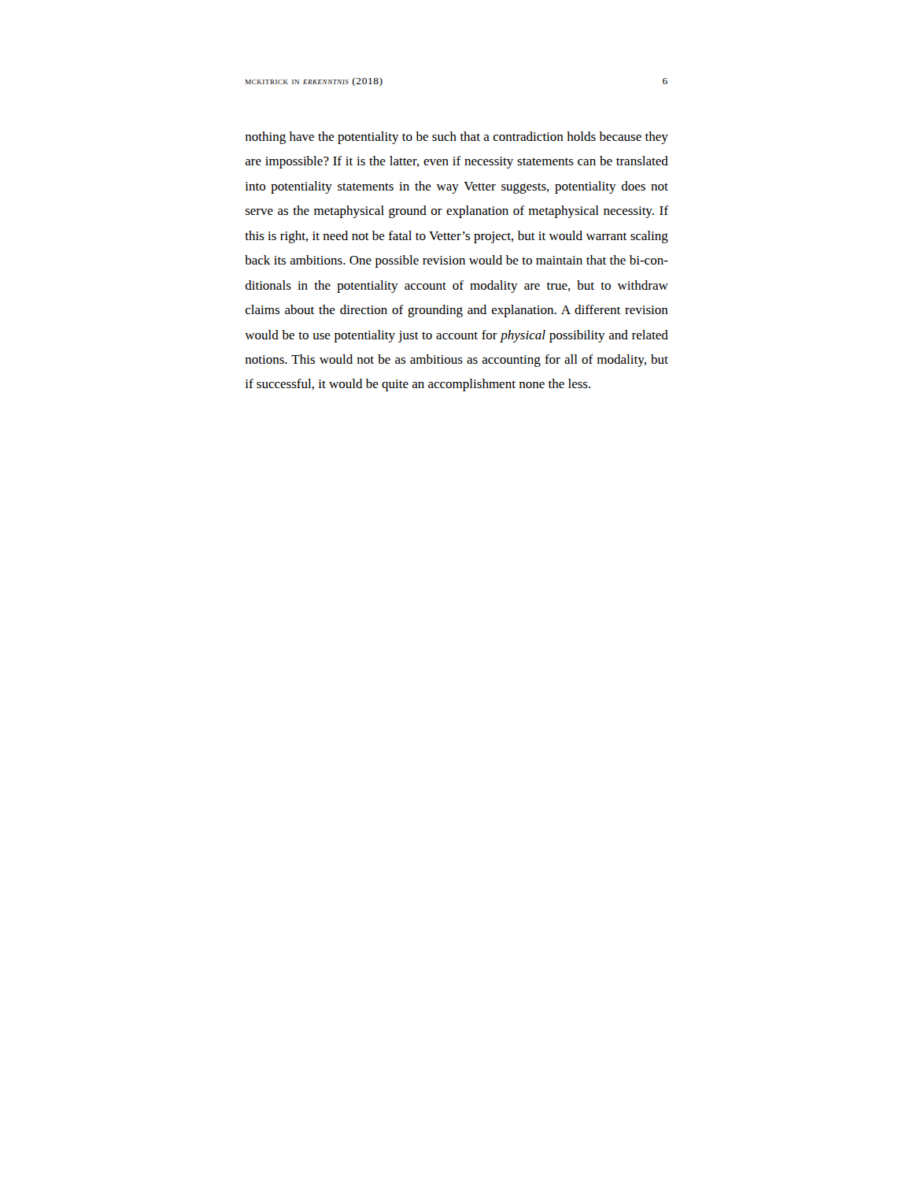McKitrick in Erkenntnis (2018) 6
nothing have the potentiality to be such that a contradiction holds because they are impossible? If it is the latter, even if necessity statements can be translated into potentiality statements in the way Vetter suggests, potentiality does not serve as the metaphysical ground or explanation of metaphysical necessity. If this is right, it need not be fatal to Vetter’s project, but it would warrant scaling back its ambitions. One possible revision would be to maintain that the bi-conditionals in the potentiality account of modality are true, but to withdraw claims about the direction of grounding and explanation. A different revision would be to use potentiality just to account for physical possibility and related notions. This would not be as ambitious as accounting for all of modality, but if successful, it would be quite an accomplishment none the less.